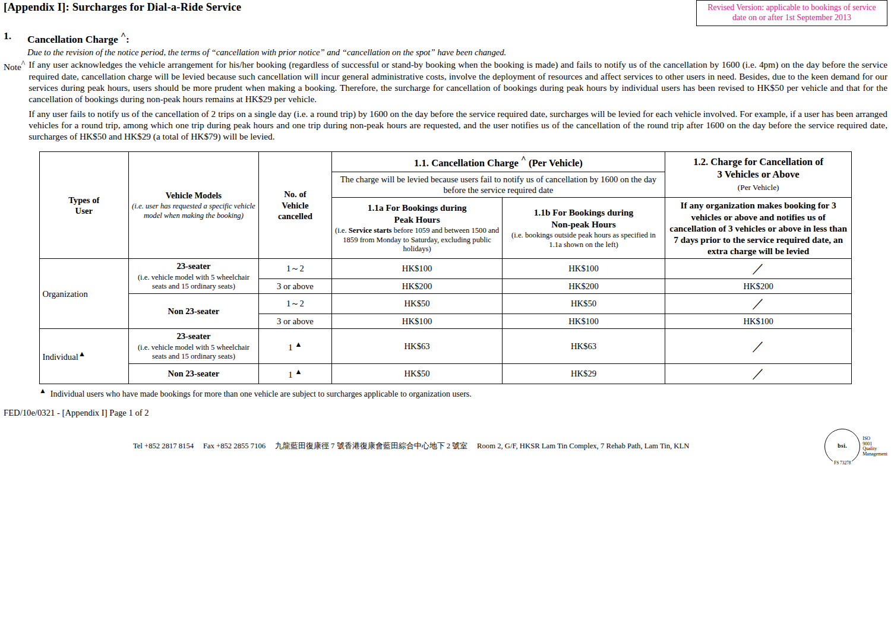[Appendix I]: Surcharges for Dial-a-Ride Service
Revised Version: applicable to bookings of service
date on or after 1st September 2013
1. Cancellation Charge ^:
Due to the revision of the notice period, the terms of “cancellation with prior notice” and “cancellation on the spot” have been changed.
Note^
If any user acknowledges the vehicle arrangement for his/her booking (regardless of successful or stand-by booking when the booking is made) and fails to notify us of the cancellation by 1600 (i.e. 4pm) on the day before the service required date, cancellation charge will be levied because such cancellation will incur general administrative costs, involve the deployment of resources and affect services to other users in need. Besides, due to the keen demand for our services during peak hours, users should be more prudent when making a booking. Therefore, the surcharge for cancellation of bookings during peak hours by individual users has been revised to HK$50 per vehicle and that for the cancellation of bookings during non-peak hours remains at HK$29 per vehicle.
If any user fails to notify us of the cancellation of 2 trips on a single day (i.e. a round trip) by 1600 on the day before the service required date, surcharges will be levied for each vehicle involved. For example, if a user has been arranged vehicles for a round trip, among which one trip during peak hours and one trip during non-peak hours are requested, and the user notifies us of the cancellation of the round trip after 1600 on the day before the service required date, surcharges of HK$50 and HK$29 (a total of HK$79) will be levied.
| Types of User | Vehicle Models (i.e. user has requested a specific vehicle model when making the booking) | No. of Vehicle cancelled | 1.1. Cancellation Charge ^ (Per Vehicle) | 1.2. Charge for Cancellation of 3 Vehicles or Above (Per Vehicle) |
| --- | --- | --- | --- | --- |
| The charge will be levied because users fail to notify us of cancellation by 1600 on the day before the service required date |
| 1.1a For Bookings during Peak Hours (i.e. Service starts before 1059 and between 1500 and 1859 from Monday to Saturday, excluding public holidays) | 1.1b For Bookings during Non-peak Hours (i.e. bookings outside peak hours as specified in 1.1a shown on the left) | If any organization makes booking for 3 vehicles or above and notifies us of cancellation of 3 vehicles or above in less than 7 days prior to the service required date, an extra charge will be levied |
| Organization | 23-seater (i.e. vehicle model with 5 wheelchair seats and 15 ordinary seats) | 1～2 | HK$100 | HK$100 | ／ |
| 3 or above | HK$200 | HK$200 | HK$200 |
| Non 23-seater | 1～2 | HK$50 | HK$50 | ／ |
| 3 or above | HK$100 | HK$100 | HK$100 |
| Individual ▲ | 23-seater (i.e. vehicle model with 5 wheelchair seats and 15 ordinary seats) | 1 ▲ | HK$63 | HK$63 | ／ |
| Non 23-seater | 1 ▲ | HK$50 | HK$29 | ／ |
▲ Individual users who have made bookings for more than one vehicle are subject to surcharges applicable to organization users.
FED/10e/0321 - [Appendix I] Page 1 of 2
Tel +852 2817 8154 Fax +852 2855 7106 九龍藍田復康徑 7 號香港復康會藍田綜合中心地下 2 號室 Room 2, G/F, HKSR Lam Tin Complex, 7 Rehab Path, Lam Tin, KLN
bsi.
FS 73278
ISO
9001
Quality
Management